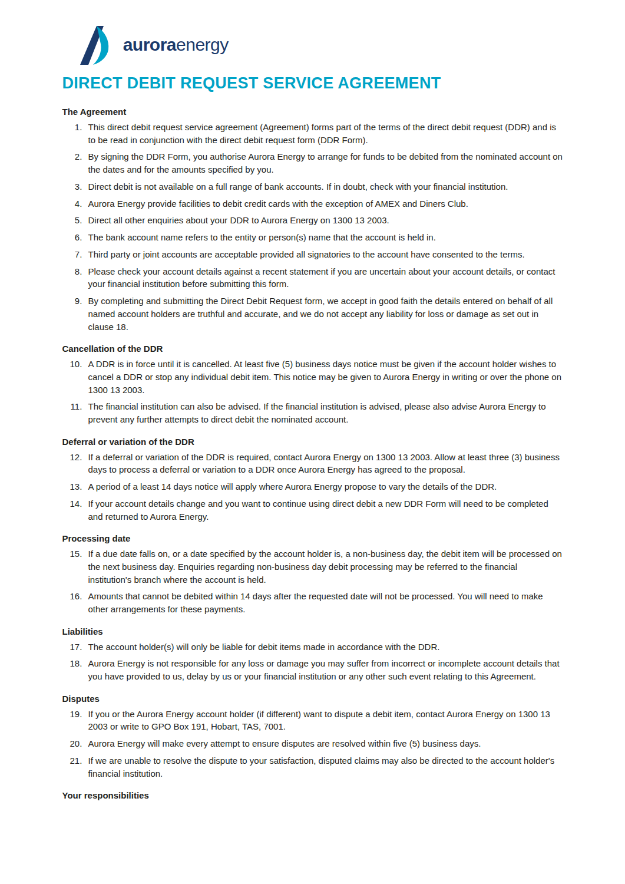aurora energy
DIRECT DEBIT REQUEST SERVICE AGREEMENT
The Agreement
This direct debit request service agreement (Agreement) forms part of the terms of the direct debit request (DDR) and is to be read in conjunction with the direct debit request form (DDR Form).
By signing the DDR Form, you authorise Aurora Energy to arrange for funds to be debited from the nominated account on the dates and for the amounts specified by you.
Direct debit is not available on a full range of bank accounts. If in doubt, check with your financial institution.
Aurora Energy provide facilities to debit credit cards with the exception of AMEX and Diners Club.
Direct all other enquiries about your DDR to Aurora Energy on 1300 13 2003.
The bank account name refers to the entity or person(s) name that the account is held in.
Third party or joint accounts are acceptable provided all signatories to the account have consented to the terms.
Please check your account details against a recent statement if you are uncertain about your account details, or contact your financial institution before submitting this form.
By completing and submitting the Direct Debit Request form, we accept in good faith the details entered on behalf of all named account holders are truthful and accurate, and we do not accept any liability for loss or damage as set out in clause 18.
Cancellation of the DDR
A DDR is in force until it is cancelled. At least five (5) business days notice must be given if the account holder wishes to cancel a DDR or stop any individual debit item. This notice may be given to Aurora Energy in writing or over the phone on 1300 13 2003.
The financial institution can also be advised. If the financial institution is advised, please also advise Aurora Energy to prevent any further attempts to direct debit the nominated account.
Deferral or variation of the DDR
If a deferral or variation of the DDR is required, contact Aurora Energy on 1300 13 2003. Allow at least three (3) business days to process a deferral or variation to a DDR once Aurora Energy has agreed to the proposal.
A period of a least 14 days notice will apply where Aurora Energy propose to vary the details of the DDR.
If your account details change and you want to continue using direct debit a new DDR Form will need to be completed and returned to Aurora Energy.
Processing date
If a due date falls on, or a date specified by the account holder is, a non-business day, the debit item will be processed on the next business day. Enquiries regarding non-business day debit processing may be referred to the financial institution's branch where the account is held.
Amounts that cannot be debited within 14 days after the requested date will not be processed. You will need to make other arrangements for these payments.
Liabilities
The account holder(s) will only be liable for debit items made in accordance with the DDR.
Aurora Energy is not responsible for any loss or damage you may suffer from incorrect or incomplete account details that you have provided to us, delay by us or your financial institution or any other such event relating to this Agreement.
Disputes
If you or the Aurora Energy account holder (if different) want to dispute a debit item, contact Aurora Energy on 1300 13 2003 or write to GPO Box 191, Hobart, TAS, 7001.
Aurora Energy will make every attempt to ensure disputes are resolved within five (5) business days.
If we are unable to resolve the dispute to your satisfaction, disputed claims may also be directed to the account holder's financial institution.
Your responsibilities